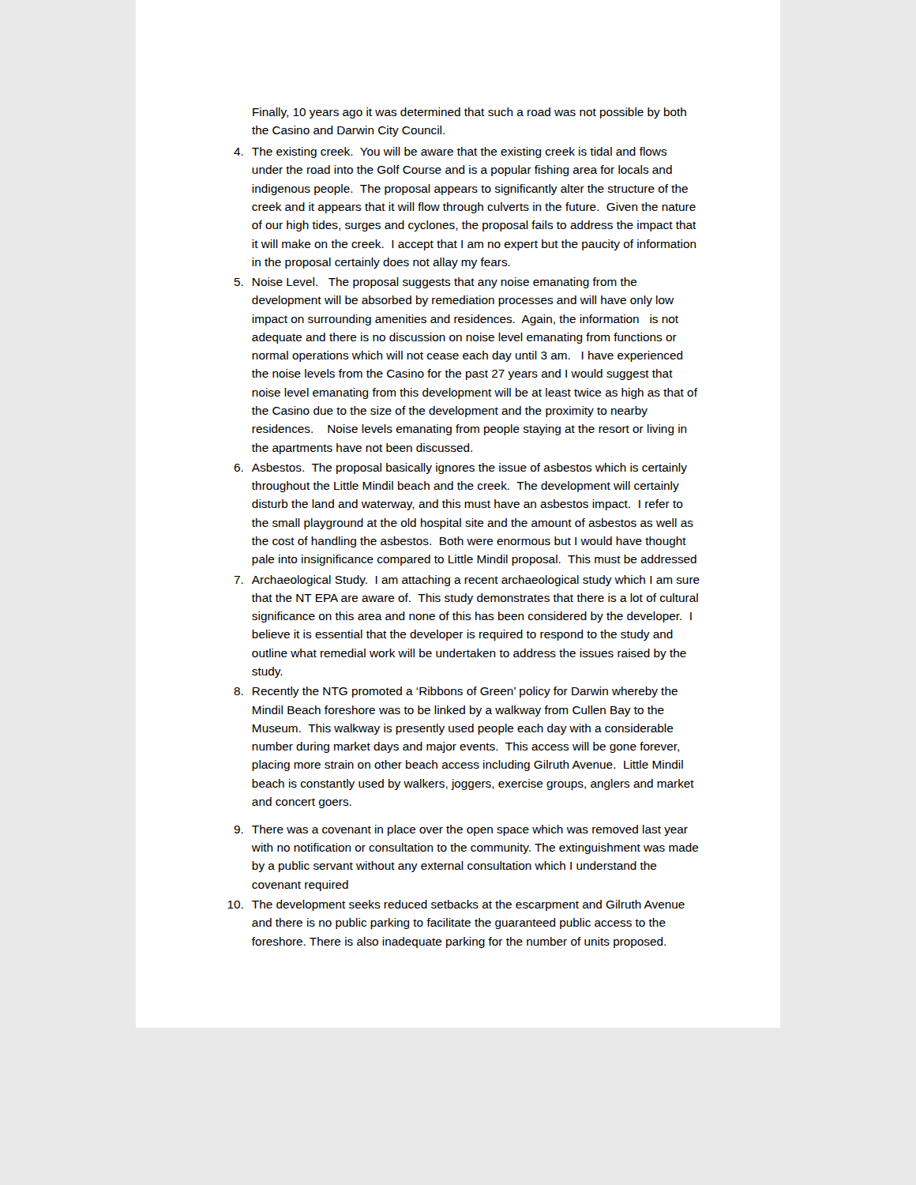Finally, 10 years ago it was determined that such a road was not possible by both the Casino and Darwin City Council.
The existing creek. You will be aware that the existing creek is tidal and flows under the road into the Golf Course and is a popular fishing area for locals and indigenous people. The proposal appears to significantly alter the structure of the creek and it appears that it will flow through culverts in the future. Given the nature of our high tides, surges and cyclones, the proposal fails to address the impact that it will make on the creek. I accept that I am no expert but the paucity of information in the proposal certainly does not allay my fears.
Noise Level. The proposal suggests that any noise emanating from the development will be absorbed by remediation processes and will have only low impact on surrounding amenities and residences. Again, the information is not adequate and there is no discussion on noise level emanating from functions or normal operations which will not cease each day until 3 am. I have experienced the noise levels from the Casino for the past 27 years and I would suggest that noise level emanating from this development will be at least twice as high as that of the Casino due to the size of the development and the proximity to nearby residences. Noise levels emanating from people staying at the resort or living in the apartments have not been discussed.
Asbestos. The proposal basically ignores the issue of asbestos which is certainly throughout the Little Mindil beach and the creek. The development will certainly disturb the land and waterway, and this must have an asbestos impact. I refer to the small playground at the old hospital site and the amount of asbestos as well as the cost of handling the asbestos. Both were enormous but I would have thought pale into insignificance compared to Little Mindil proposal. This must be addressed
Archaeological Study. I am attaching a recent archaeological study which I am sure that the NT EPA are aware of. This study demonstrates that there is a lot of cultural significance on this area and none of this has been considered by the developer. I believe it is essential that the developer is required to respond to the study and outline what remedial work will be undertaken to address the issues raised by the study.
Recently the NTG promoted a ‘Ribbons of Green’ policy for Darwin whereby the Mindil Beach foreshore was to be linked by a walkway from Cullen Bay to the Museum. This walkway is presently used people each day with a considerable number during market days and major events. This access will be gone forever, placing more strain on other beach access including Gilruth Avenue. Little Mindil beach is constantly used by walkers, joggers, exercise groups, anglers and market and concert goers.
There was a covenant in place over the open space which was removed last year with no notification or consultation to the community. The extinguishment was made by a public servant without any external consultation which I understand the covenant required
The development seeks reduced setbacks at the escarpment and Gilruth Avenue and there is no public parking to facilitate the guaranteed public access to the foreshore. There is also inadequate parking for the number of units proposed.